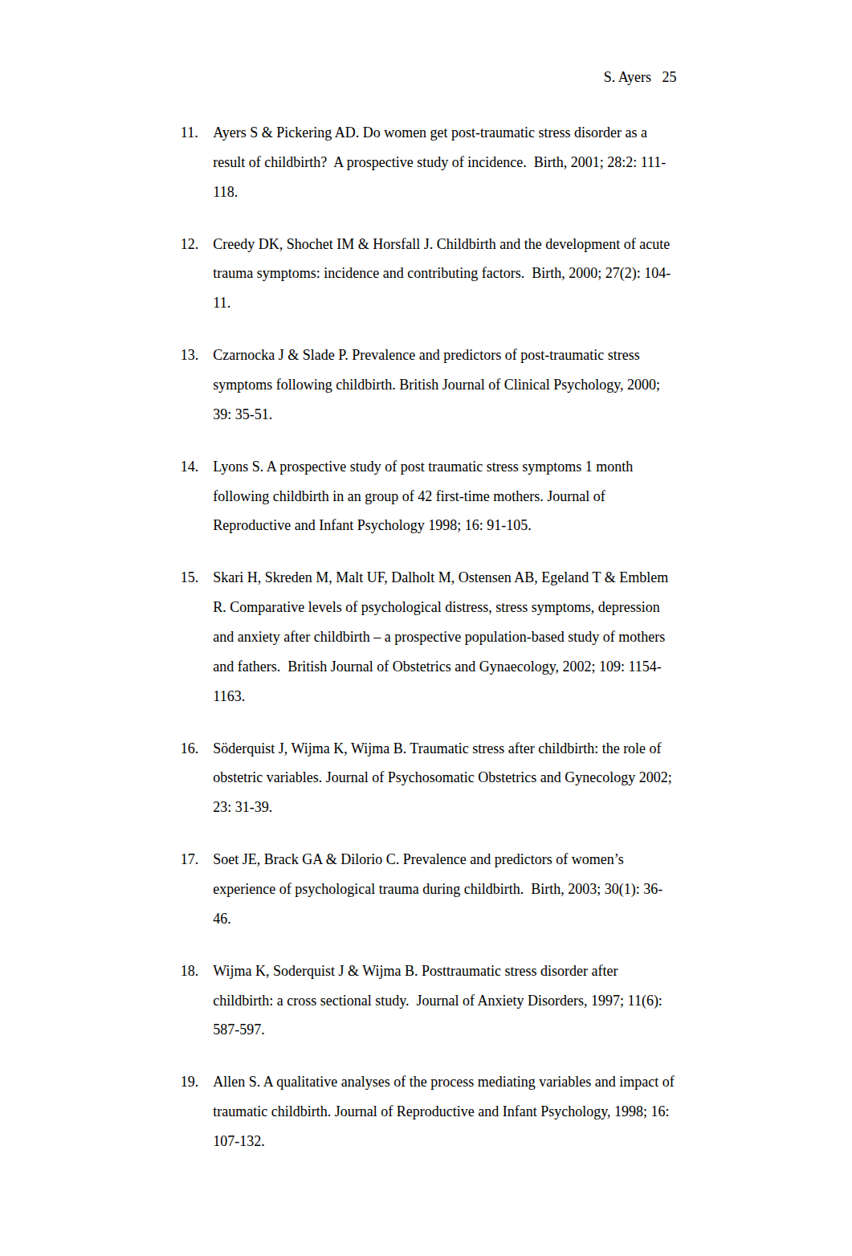S. Ayers 25
Ayers S & Pickering AD. Do women get post-traumatic stress disorder as a result of childbirth? A prospective study of incidence. Birth, 2001; 28:2: 111-118.
Creedy DK, Shochet IM & Horsfall J. Childbirth and the development of acute trauma symptoms: incidence and contributing factors. Birth, 2000; 27(2): 104-11.
Czarnocka J & Slade P. Prevalence and predictors of post-traumatic stress symptoms following childbirth. British Journal of Clinical Psychology, 2000; 39: 35-51.
Lyons S. A prospective study of post traumatic stress symptoms 1 month following childbirth in an group of 42 first-time mothers. Journal of Reproductive and Infant Psychology 1998; 16: 91-105.
Skari H, Skreden M, Malt UF, Dalholt M, Ostensen AB, Egeland T & Emblem R. Comparative levels of psychological distress, stress symptoms, depression and anxiety after childbirth – a prospective population-based study of mothers and fathers. British Journal of Obstetrics and Gynaecology, 2002; 109: 1154-1163.
Söderquist J, Wijma K, Wijma B. Traumatic stress after childbirth: the role of obstetric variables. Journal of Psychosomatic Obstetrics and Gynecology 2002; 23: 31-39.
Soet JE, Brack GA & Dilorio C. Prevalence and predictors of women’s experience of psychological trauma during childbirth. Birth, 2003; 30(1): 36-46.
Wijma K, Soderquist J & Wijma B. Posttraumatic stress disorder after childbirth: a cross sectional study. Journal of Anxiety Disorders, 1997; 11(6): 587-597.
Allen S. A qualitative analyses of the process mediating variables and impact of traumatic childbirth. Journal of Reproductive and Infant Psychology, 1998; 16: 107-132.